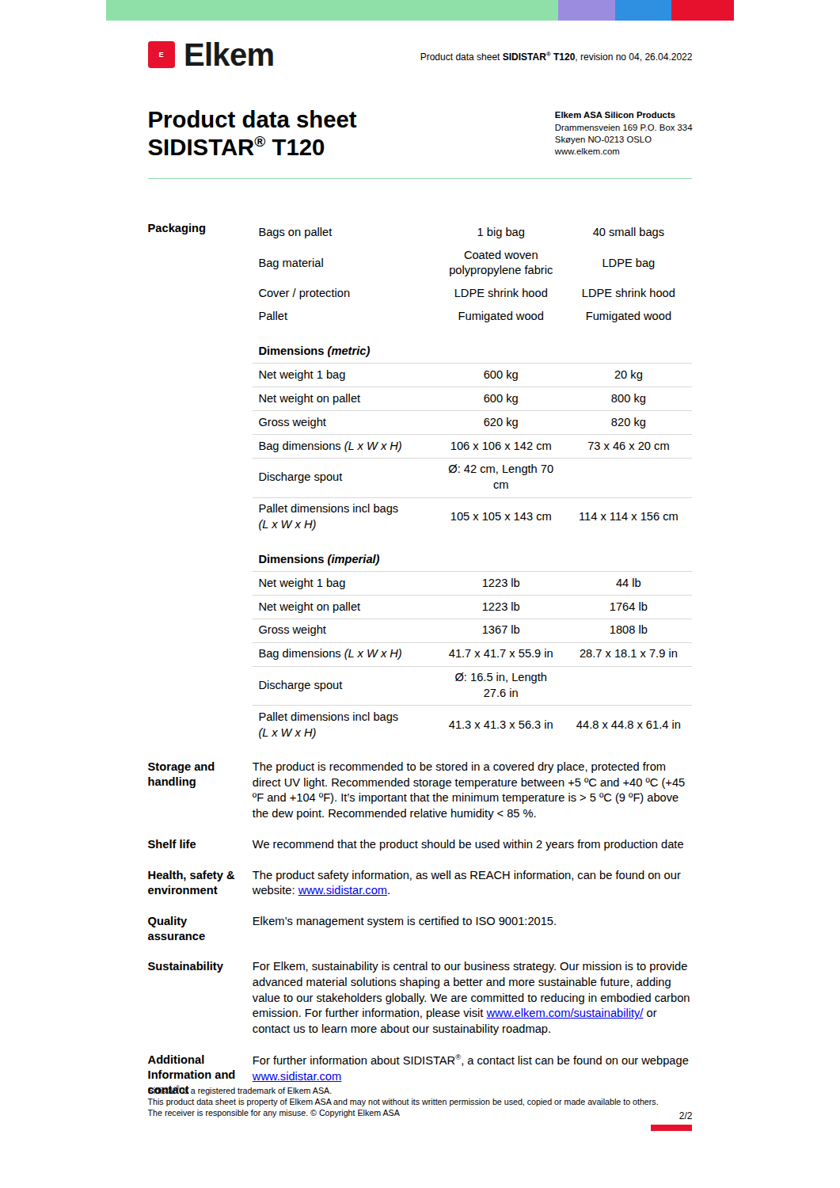E
Elkem
Product data sheet SIDISTAR® T120, revision no 04, 26.04.2022
Product data sheet
SIDISTAR® T120
Elkem ASA Silicon Products
Drammensveien 169 P.O. Box 334
Skøyen NO-0213 OSLO
www.elkem.com
Packaging
| Bags on pallet | 1 big bag | 40 small bags |
| Bag material | Coated woven polypropylene fabric | LDPE bag |
| Cover / protection | LDPE shrink hood | LDPE shrink hood |
| Pallet | Fumigated wood | Fumigated wood |
| Dimensions (metric) | | |
| Net weight 1 bag | 600 kg | 20 kg |
| Net weight on pallet | 600 kg | 800 kg |
| Gross weight | 620 kg | 820 kg |
| Bag dimensions (L x W x H) | 106 x 106 x 142 cm | 73 x 46 x 20 cm |
| Discharge spout | Ø: 42 cm, Length 70 cm | |
| Pallet dimensions incl bags (L x W x H) | 105 x 105 x 143 cm | 114 x 114 x 156 cm |
| Dimensions (imperial) | | |
| Net weight 1 bag | 1223 lb | 44 lb |
| Net weight on pallet | 1223 lb | 1764 lb |
| Gross weight | 1367 lb | 1808 lb |
| Bag dimensions (L x W x H) | 41.7 x 41.7 x 55.9 in | 28.7 x 18.1 x 7.9 in |
| Discharge spout | Ø: 16.5 in, Length 27.6 in | |
| Pallet dimensions incl bags (L x W x H) | 41.3 x 41.3 x 56.3 in | 44.8 x 44.8 x 61.4 in |
Storage and handling
The product is recommended to be stored in a covered dry place, protected from direct UV light. Recommended storage temperature between +5 ºC and +40 ºC (+45 ºF and +104 ºF). It’s important that the minimum temperature is > 5 ºC (9 ºF) above the dew point. Recommended relative humidity < 85 %.
Shelf life
We recommend that the product should be used within 2 years from production date
Health, safety & environment
The product safety information, as well as REACH information, can be found on our website: www.sidistar.com.
Quality assurance
Elkem’s management system is certified to ISO 9001:2015.
Sustainability
For Elkem, sustainability is central to our business strategy. Our mission is to provide advanced material solutions shaping a better and more sustainable future, adding value to our stakeholders globally. We are committed to reducing in embodied carbon emission. For further information, please visit www.elkem.com/sustainability/ or contact us to learn more about our sustainability roadmap.
Additional Information and contact
For further information about SIDISTAR®, a contact list can be found on our webpage www.sidistar.com
Sidistar® is a registered trademark of Elkem ASA.
This product data sheet is property of Elkem ASA and may not without its written permission be used, copied or made available to others.
The receiver is responsible for any misuse. © Copyright Elkem ASA
2/2